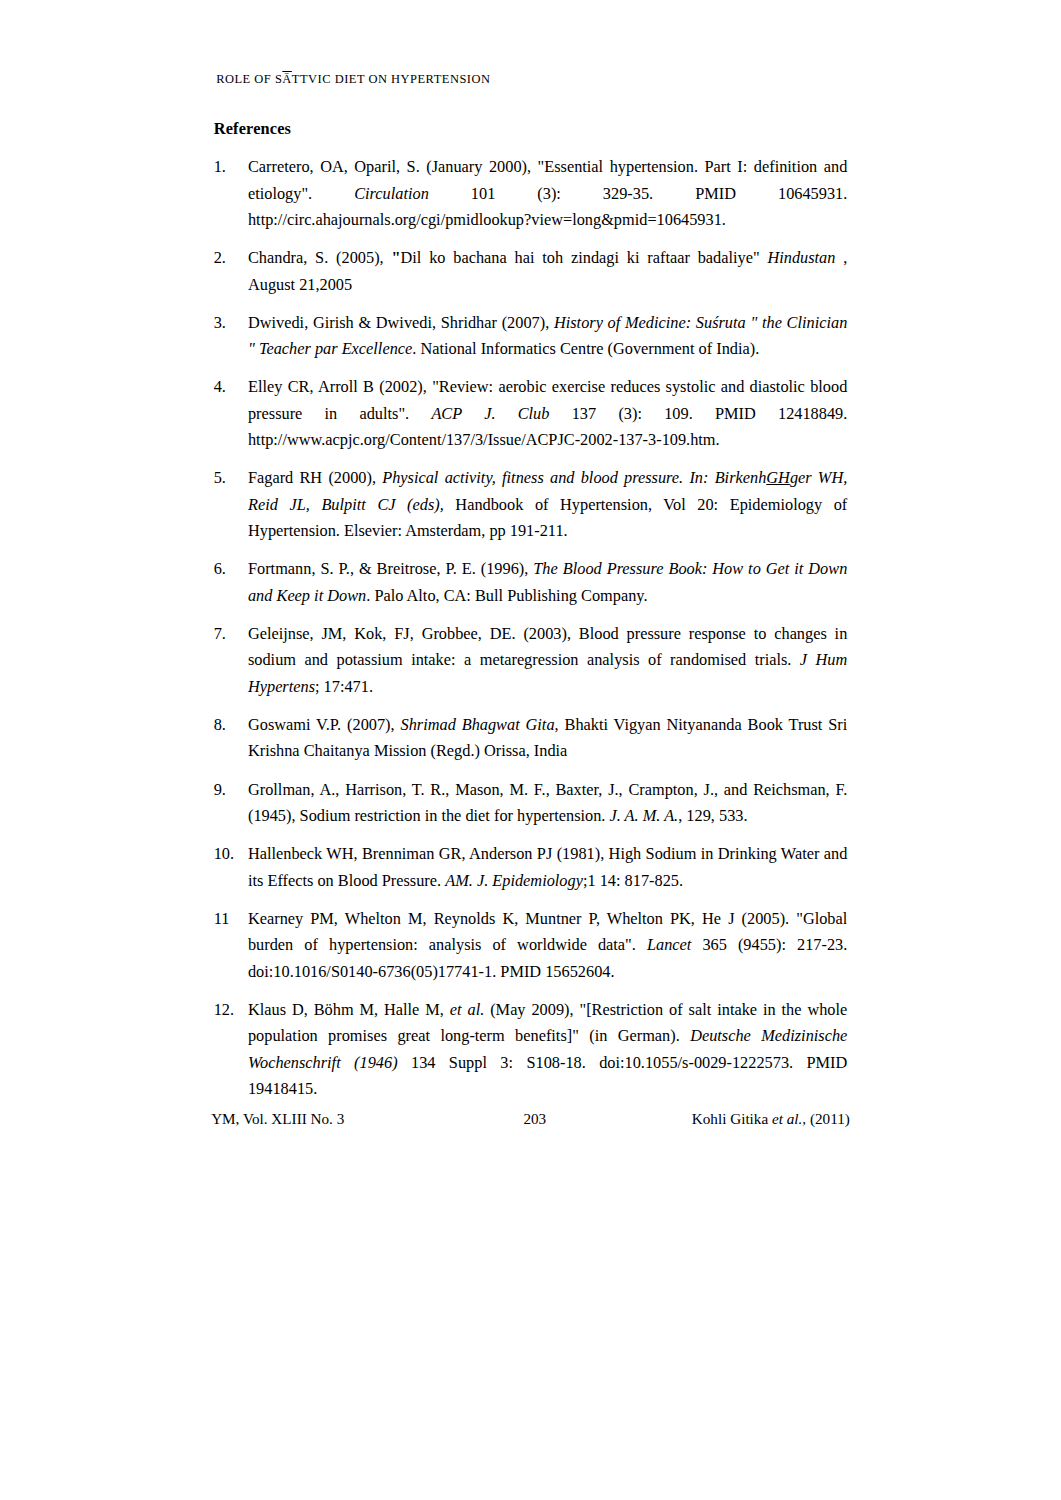Role of Sāttvic Diet on Hypertension
References
1. Carretero, OA, Oparil, S. (January 2000), "Essential hypertension. Part I: definition and etiology". Circulation 101 (3): 329-35. PMID 10645931. http://circ.ahajournals.org/cgi/pmidlookup?view=long&pmid=10645931.
2. Chandra, S. (2005), "Dil ko bachana hai toh zindagi ki raftaar badaliye" Hindustan , August 21,2005
3. Dwivedi, Girish & Dwivedi, Shridhar (2007), History of Medicine: Suśruta " the Clinician " Teacher par Excellence. National Informatics Centre (Government of India).
4. Elley CR, Arroll B (2002), "Review: aerobic exercise reduces systolic and diastolic blood pressure in adults". ACP J. Club 137 (3): 109. PMID 12418849. http://www.acpjc.org/Content/137/3/Issue/ACPJC-2002-137-3-109.htm.
5. Fagard RH (2000), Physical activity, fitness and blood pressure. In: BirkenhGHger WH, Reid JL, Bulpitt CJ (eds), Handbook of Hypertension, Vol 20: Epidemiology of Hypertension. Elsevier: Amsterdam, pp 191-211.
6. Fortmann, S. P., & Breitrose, P. E. (1996), The Blood Pressure Book: How to Get it Down and Keep it Down. Palo Alto, CA: Bull Publishing Company.
7. Geleijnse, JM, Kok, FJ, Grobbee, DE. (2003), Blood pressure response to changes in sodium and potassium intake: a metaregression analysis of randomised trials. J Hum Hypertens; 17:471.
8. Goswami V.P. (2007), Shrimad Bhagwat Gita, Bhakti Vigyan Nityananda Book Trust Sri Krishna Chaitanya Mission (Regd.) Orissa, India
9. Grollman, A., Harrison, T. R., Mason, M. F., Baxter, J., Crampton, J., and Reichsman, F.(1945), Sodium restriction in the diet for hypertension. J. A. M. A., 129, 533.
10. Hallenbeck WH, Brenniman GR, Anderson PJ (1981), High Sodium in Drinking Water and its Effects on Blood Pressure. AM. J. Epidemiology;1 14: 817-825.
11 Kearney PM, Whelton M, Reynolds K, Muntner P, Whelton PK, He J (2005). "Global burden of hypertension: analysis of worldwide data". Lancet 365 (9455): 217-23. doi:10.1016/S0140-6736(05)17741-1. PMID 15652604.
12. Klaus D, Böhm M, Halle M, et al. (May 2009), "[Restriction of salt intake in the whole population promises great long-term benefits]" (in German). Deutsche Medizinische Wochenschrift (1946) 134 Suppl 3: S108-18. doi:10.1055/s-0029-1222573. PMID 19418415.
YM, Vol. XLIII No. 3 203 Kohli Gitika et al., (2011)